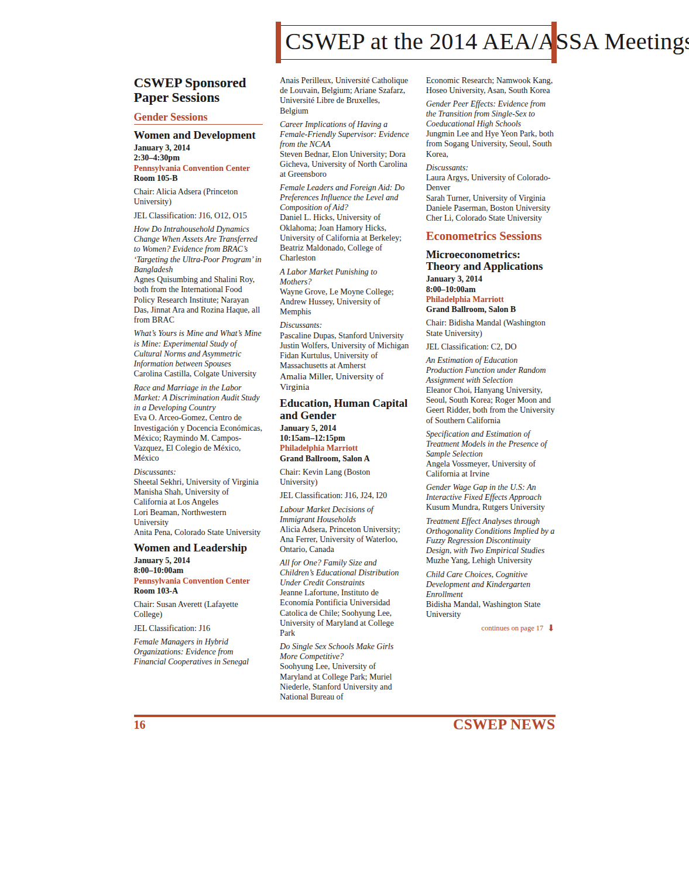CSWEP at the 2014 AEA/ASSA Meetings
CSWEP Sponsored
Paper Sessions
Gender Sessions
Women and Development
January 3, 2014
2:30–4:30pm
Pennsylvania Convention Center
Room 105-B
Chair: Alicia Adsera (Princeton University)
JEL Classification: J16, O12, O15
How Do Intrahousehold Dynamics Change When Assets Are Transferred to Women? Evidence from BRAC’s ‘Targeting the Ultra-Poor Program’ in Bangladesh
Agnes Quisumbing and Shalini Roy, both from the International Food Policy Research Institute; Narayan Das, Jinnat Ara and Rozina Haque, all from BRAC
What’s Yours is Mine and What’s Mine is Mine: Experimental Study of Cultural Norms and Asymmetric Information between Spouses
Carolina Castilla, Colgate University
Race and Marriage in the Labor Market: A Discrimination Audit Study in a Developing Country
Eva O. Arceo-Gomez, Centro de Investigación y Docencia Económicas, México; Raymindo M. Campos-Vazquez, El Colegio de México, México
Discussants:
Sheetal Sekhri, University of Virginia
Manisha Shah, University of California at Los Angeles
Lori Beaman, Northwestern University
Anita Pena, Colorado State University
Women and Leadership
January 5, 2014
8:00–10:00am
Pennsylvania Convention Center
Room 103-A
Chair: Susan Averett (Lafayette College)
JEL Classification: J16
Female Managers in Hybrid Organizations: Evidence from Financial Cooperatives in Senegal
Anais Perilleux, Université Catholique de Louvain, Belgium; Ariane Szafarz, Université Libre de Bruxelles, Belgium
Career Implications of Having a Female-Friendly Supervisor: Evidence from the NCAA
Steven Bednar, Elon University; Dora Gicheva, University of North Carolina at Greensboro
Female Leaders and Foreign Aid: Do Preferences Influence the Level and Composition of Aid?
Daniel L. Hicks, University of Oklahoma; Joan Hamory Hicks, University of California at Berkeley; Beatriz Maldonado, College of Charleston
A Labor Market Punishing to Mothers?
Wayne Grove, Le Moyne College; Andrew Hussey, University of Memphis
Discussants:
Pascaline Dupas, Stanford University
Justin Wolfers, University of Michigan
Fidan Kurtulus, University of Massachusetts at Amherst
Amalia Miller, University of Virginia
Education, Human Capital and Gender
January 5, 2014
10:15am–12:15pm
Philadelphia Marriott
Grand Ballroom, Salon A
Chair: Kevin Lang (Boston University)
JEL Classification: J16, J24, I20
Labour Market Decisions of Immigrant Households
Alicia Adsera, Princeton University; Ana Ferrer, University of Waterloo, Ontario, Canada
All for One? Family Size and Children’s Educational Distribution Under Credit Constraints
Jeanne Lafortune, Instituto de Economía Pontificia Universidad Catolica de Chile; Soohyung Lee, University of Maryland at College Park
Do Single Sex Schools Make Girls More Competitive?
Soohyung Lee, University of Maryland at College Park; Muriel Niederle, Stanford University and National Bureau of
Economic Research; Namwook Kang, Hoseo University, Asan, South Korea
Gender Peer Effects: Evidence from the Transition from Single-Sex to Coeducational High Schools
Jungmin Lee and Hye Yeon Park, both from Sogang University, Seoul, South Korea,
Discussants:
Laura Argys, University of Colorado-Denver
Sarah Turner, University of Virginia
Daniele Paserman, Boston University
Cher Li, Colorado State University
Econometrics Sessions
Microeconometrics:
Theory and Applications
January 3, 2014
8:00–10:00am
Philadelphia Marriott
Grand Ballroom, Salon B
Chair: Bidisha Mandal (Washington State University)
JEL Classification: C2, DO
An Estimation of Education Production Function under Random Assignment with Selection
Eleanor Choi, Hanyang University, Seoul, South Korea; Roger Moon and Geert Ridder, both from the University of Southern California
Specification and Estimation of Treatment Models in the Presence of Sample Selection
Angela Vossmeyer, University of California at Irvine
Gender Wage Gap in the U.S: An Interactive Fixed Effects Approach
Kusum Mundra, Rutgers University
Treatment Effect Analyses through Orthogonality Conditions Implied by a Fuzzy Regression Discontinuity Design, with Two Empirical Studies
Muzhe Yang, Lehigh University
Child Care Choices, Cognitive Development and Kindergarten Enrollment
Bidisha Mandal, Washington State University
continues on page 17 ⬇
16
CSWEP NEWS